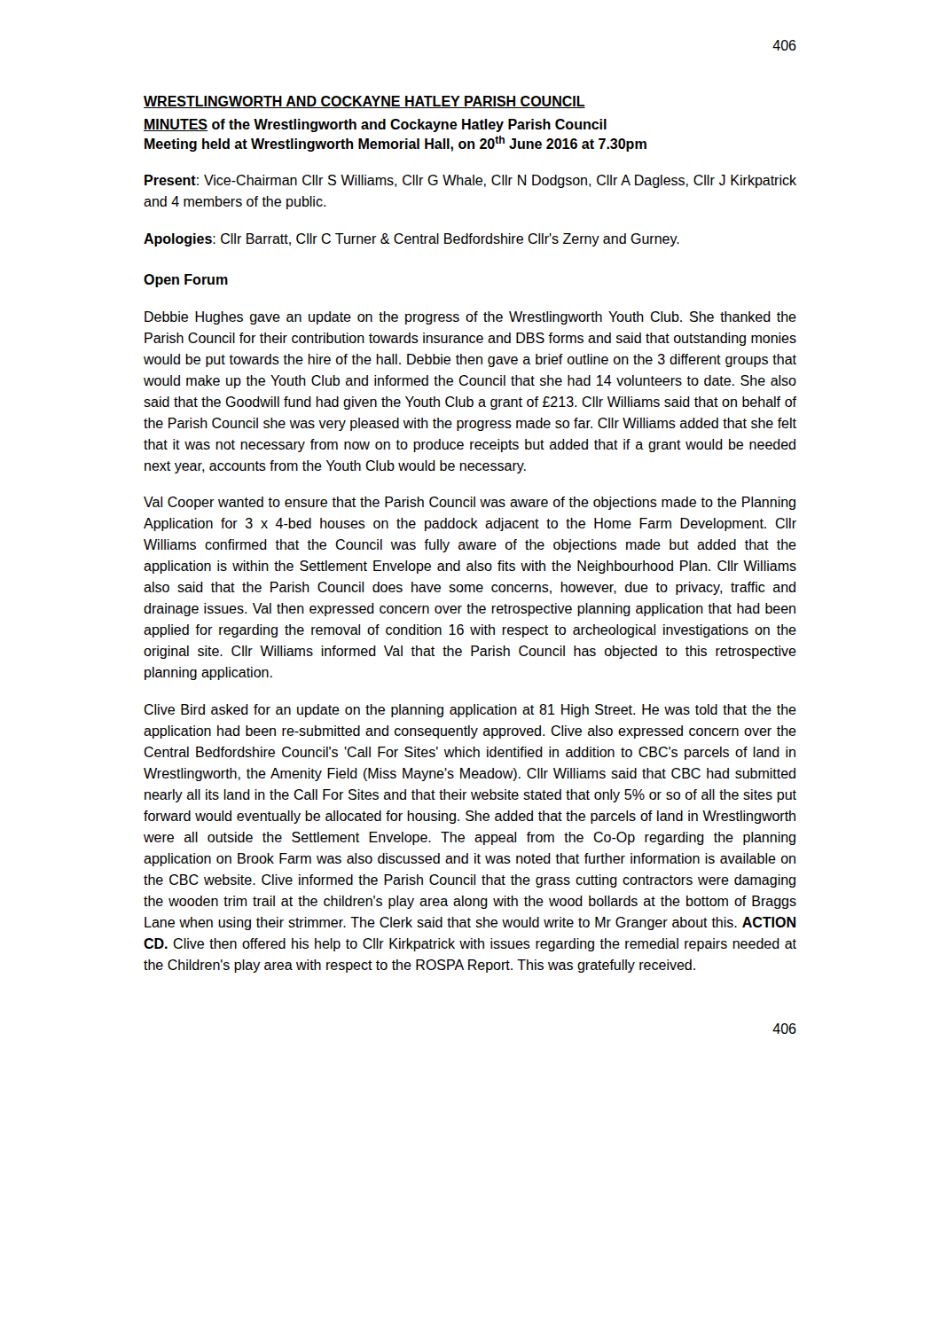406
WRESTLINGWORTH AND COCKAYNE HATLEY PARISH COUNCIL
MINUTES of the Wrestlingworth and Cockayne Hatley Parish Council
Meeting held at Wrestlingworth Memorial Hall, on 20th June 2016 at 7.30pm
Present: Vice-Chairman Cllr S Williams, Cllr G Whale, Cllr N Dodgson, Cllr A Dagless, Cllr J Kirkpatrick and 4 members of the public.
Apologies: Cllr Barratt, Cllr C Turner & Central Bedfordshire Cllr's Zerny and Gurney.
Open Forum
Debbie Hughes gave an update on the progress of the Wrestlingworth Youth Club. She thanked the Parish Council for their contribution towards insurance and DBS forms and said that outstanding monies would be put towards the hire of the hall. Debbie then gave a brief outline on the 3 different groups that would make up the Youth Club and informed the Council that she had 14 volunteers to date. She also said that the Goodwill fund had given the Youth Club a grant of £213. Cllr Williams said that on behalf of the Parish Council she was very pleased with the progress made so far. Cllr Williams added that she felt that it was not necessary from now on to produce receipts but added that if a grant would be needed next year, accounts from the Youth Club would be necessary.
Val Cooper wanted to ensure that the Parish Council was aware of the objections made to the Planning Application for 3 x 4-bed houses on the paddock adjacent to the Home Farm Development. Cllr Williams confirmed that the Council was fully aware of the objections made but added that the application is within the Settlement Envelope and also fits with the Neighbourhood Plan. Cllr Williams also said that the Parish Council does have some concerns, however, due to privacy, traffic and drainage issues. Val then expressed concern over the retrospective planning application that had been applied for regarding the removal of condition 16 with respect to archeological investigations on the original site. Cllr Williams informed Val that the Parish Council has objected to this retrospective planning application.
Clive Bird asked for an update on the planning application at 81 High Street. He was told that the the application had been re-submitted and consequently approved. Clive also expressed concern over the Central Bedfordshire Council's 'Call For Sites' which identified in addition to CBC's parcels of land in Wrestlingworth, the Amenity Field (Miss Mayne's Meadow). Cllr Williams said that CBC had submitted nearly all its land in the Call For Sites and that their website stated that only 5% or so of all the sites put forward would eventually be allocated for housing. She added that the parcels of land in Wrestlingworth were all outside the Settlement Envelope. The appeal from the Co-Op regarding the planning application on Brook Farm was also discussed and it was noted that further information is available on the CBC website. Clive informed the Parish Council that the grass cutting contractors were damaging the wooden trim trail at the children's play area along with the wood bollards at the bottom of Braggs Lane when using their strimmer. The Clerk said that she would write to Mr Granger about this. ACTION CD. Clive then offered his help to Cllr Kirkpatrick with issues regarding the remedial repairs needed at the Children's play area with respect to the ROSPA Report. This was gratefully received.
406